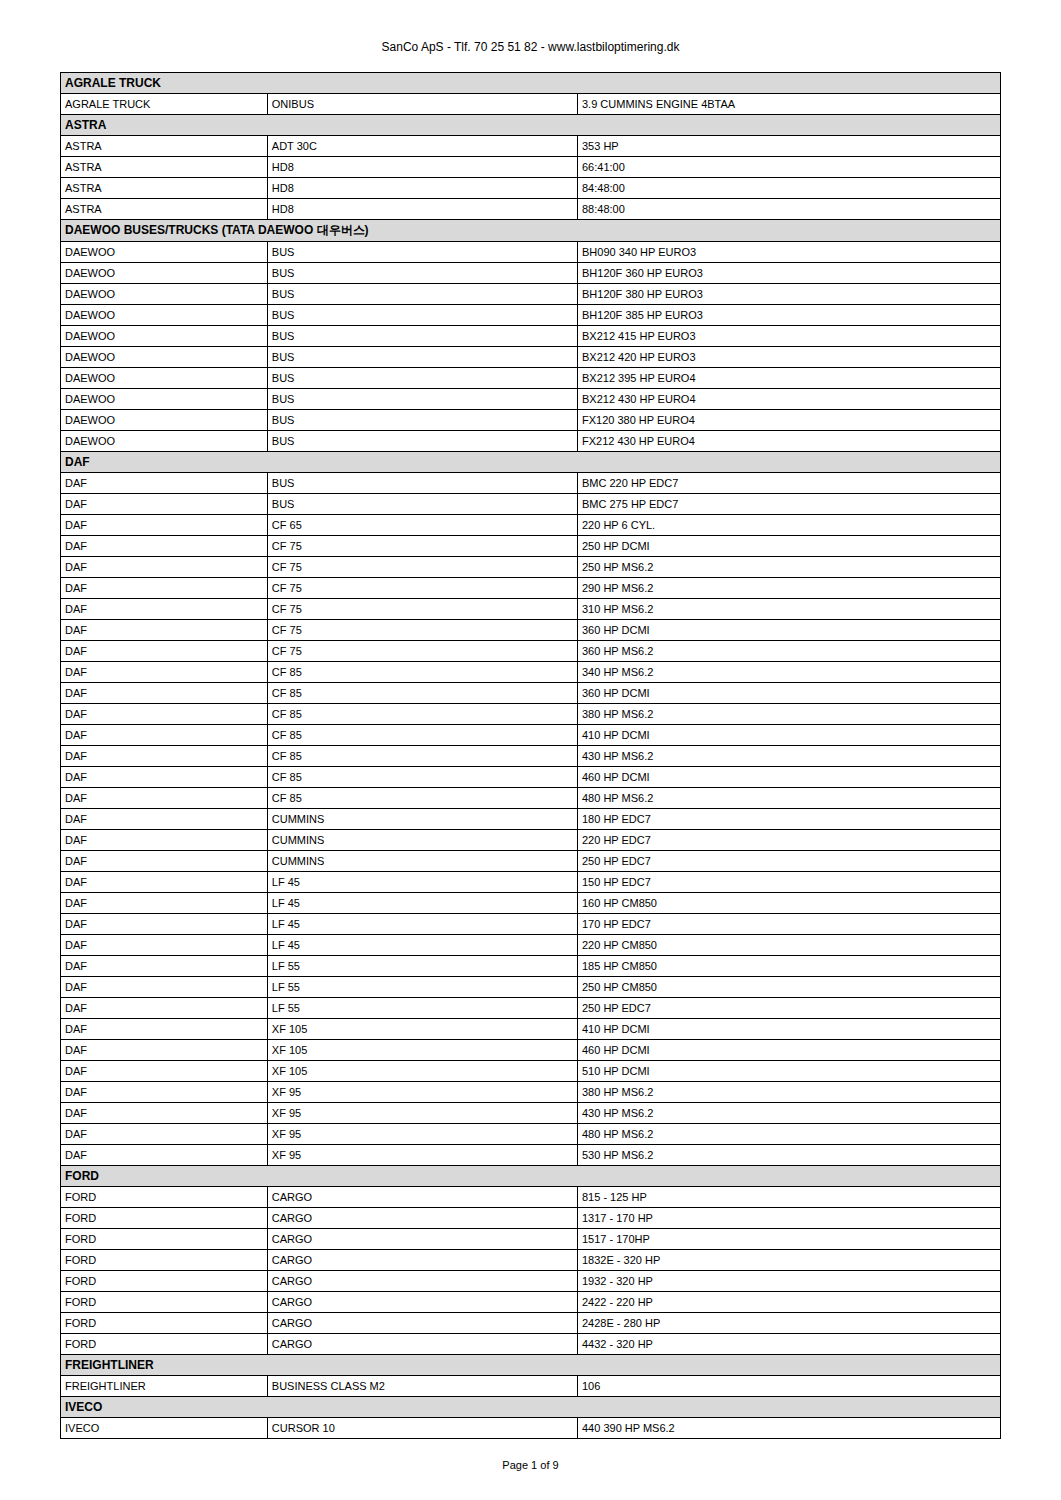SanCo ApS - Tlf. 70 25 51 82 - www.lastbiloptimering.dk
| AGRALE TRUCK |
| AGRALE TRUCK | ONIBUS | 3.9 CUMMINS ENGINE 4BTAA |
| ASTRA |
| ASTRA | ADT 30C | 353 HP |
| ASTRA | HD8 | 66:41:00 |
| ASTRA | HD8 | 84:48:00 |
| ASTRA | HD8 | 88:48:00 |
| DAEWOO BUSES/TRUCKS (TATA DAEWOO 대우버스) |
| DAEWOO | BUS | BH090 340 HP EURO3 |
| DAEWOO | BUS | BH120F 360 HP EURO3 |
| DAEWOO | BUS | BH120F 380 HP EURO3 |
| DAEWOO | BUS | BH120F 385 HP EURO3 |
| DAEWOO | BUS | BX212 415 HP EURO3 |
| DAEWOO | BUS | BX212 420 HP EURO3 |
| DAEWOO | BUS | BX212 395 HP EURO4 |
| DAEWOO | BUS | BX212 430 HP EURO4 |
| DAEWOO | BUS | FX120 380 HP EURO4 |
| DAEWOO | BUS | FX212 430 HP EURO4 |
| DAF |
| DAF | BUS | BMC 220 HP EDC7 |
| DAF | BUS | BMC 275 HP EDC7 |
| DAF | CF 65 | 220 HP 6 CYL. |
| DAF | CF 75 | 250 HP DCMI |
| DAF | CF 75 | 250 HP MS6.2 |
| DAF | CF 75 | 290 HP MS6.2 |
| DAF | CF 75 | 310 HP MS6.2 |
| DAF | CF 75 | 360 HP DCMI |
| DAF | CF 75 | 360 HP MS6.2 |
| DAF | CF 85 | 340 HP MS6.2 |
| DAF | CF 85 | 360 HP DCMI |
| DAF | CF 85 | 380 HP MS6.2 |
| DAF | CF 85 | 410 HP DCMI |
| DAF | CF 85 | 430 HP MS6.2 |
| DAF | CF 85 | 460 HP DCMI |
| DAF | CF 85 | 480 HP MS6.2 |
| DAF | CUMMINS | 180 HP EDC7 |
| DAF | CUMMINS | 220 HP EDC7 |
| DAF | CUMMINS | 250 HP EDC7 |
| DAF | LF 45 | 150 HP EDC7 |
| DAF | LF 45 | 160 HP CM850 |
| DAF | LF 45 | 170 HP EDC7 |
| DAF | LF 45 | 220 HP CM850 |
| DAF | LF 55 | 185 HP CM850 |
| DAF | LF 55 | 250 HP CM850 |
| DAF | LF 55 | 250 HP EDC7 |
| DAF | XF 105 | 410 HP DCMI |
| DAF | XF 105 | 460 HP DCMI |
| DAF | XF 105 | 510 HP DCMI |
| DAF | XF 95 | 380 HP MS6.2 |
| DAF | XF 95 | 430 HP MS6.2 |
| DAF | XF 95 | 480 HP MS6.2 |
| DAF | XF 95 | 530 HP MS6.2 |
| FORD |
| FORD | CARGO | 815 - 125 HP |
| FORD | CARGO | 1317 - 170 HP |
| FORD | CARGO | 1517 - 170HP |
| FORD | CARGO | 1832E - 320 HP |
| FORD | CARGO | 1932 - 320 HP |
| FORD | CARGO | 2422 - 220 HP |
| FORD | CARGO | 2428E - 280 HP |
| FORD | CARGO | 4432 - 320 HP |
| FREIGHTLINER |
| FREIGHTLINER | BUSINESS CLASS M2 | 106 |
| IVECO |
| IVECO | CURSOR 10 | 440 390 HP MS6.2 |
Page 1 of 9